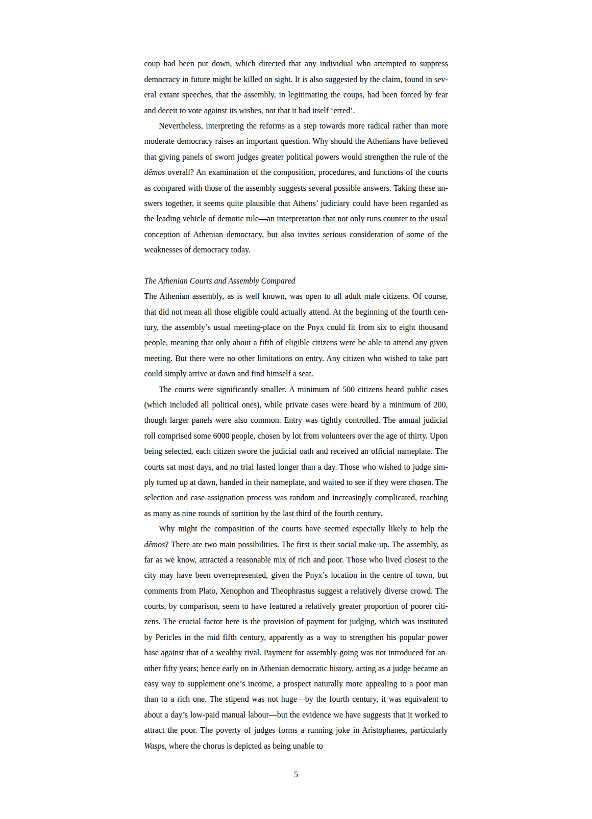coup had been put down, which directed that any individual who attempted to suppress democracy in future might be killed on sight. It is also suggested by the claim, found in several extant speeches, that the assembly, in legitimating the coups, had been forced by fear and deceit to vote against its wishes, not that it had itself ‘erred’.
Nevertheless, interpreting the reforms as a step towards more radical rather than more moderate democracy raises an important question. Why should the Athenians have believed that giving panels of sworn judges greater political powers would strengthen the rule of the dêmos overall? An examination of the composition, procedures, and functions of the courts as compared with those of the assembly suggests several possible answers. Taking these answers together, it seems quite plausible that Athens’ judiciary could have been regarded as the leading vehicle of demotic rule—an interpretation that not only runs counter to the usual conception of Athenian democracy, but also invites serious consideration of some of the weaknesses of democracy today.
The Athenian Courts and Assembly Compared
The Athenian assembly, as is well known, was open to all adult male citizens. Of course, that did not mean all those eligible could actually attend. At the beginning of the fourth century, the assembly’s usual meeting-place on the Pnyx could fit from six to eight thousand people, meaning that only about a fifth of eligible citizens were be able to attend any given meeting. But there were no other limitations on entry. Any citizen who wished to take part could simply arrive at dawn and find himself a seat.
The courts were significantly smaller. A minimum of 500 citizens heard public cases (which included all political ones), while private cases were heard by a minimum of 200, though larger panels were also common. Entry was tightly controlled. The annual judicial roll comprised some 6000 people, chosen by lot from volunteers over the age of thirty. Upon being selected, each citizen swore the judicial oath and received an official nameplate. The courts sat most days, and no trial lasted longer than a day. Those who wished to judge simply turned up at dawn, handed in their nameplate, and waited to see if they were chosen. The selection and case-assignation process was random and increasingly complicated, reaching as many as nine rounds of sortition by the last third of the fourth century.
Why might the composition of the courts have seemed especially likely to help the dêmos? There are two main possibilities. The first is their social make-up. The assembly, as far as we know, attracted a reasonable mix of rich and poor. Those who lived closest to the city may have been overrepresented, given the Pnyx’s location in the centre of town, but comments from Plato, Xenophon and Theophrastus suggest a relatively diverse crowd. The courts, by comparison, seem to have featured a relatively greater proportion of poorer citizens. The crucial factor here is the provision of payment for judging, which was instituted by Pericles in the mid fifth century, apparently as a way to strengthen his popular power base against that of a wealthy rival. Payment for assembly-going was not introduced for another fifty years; hence early on in Athenian democratic history, acting as a judge became an easy way to supplement one’s income, a prospect naturally more appealing to a poor man than to a rich one. The stipend was not huge—by the fourth century, it was equivalent to about a day’s low-paid manual labour—but the evidence we have suggests that it worked to attract the poor. The poverty of judges forms a running joke in Aristophanes, particularly Wasps, where the chorus is depicted as being unable to
5